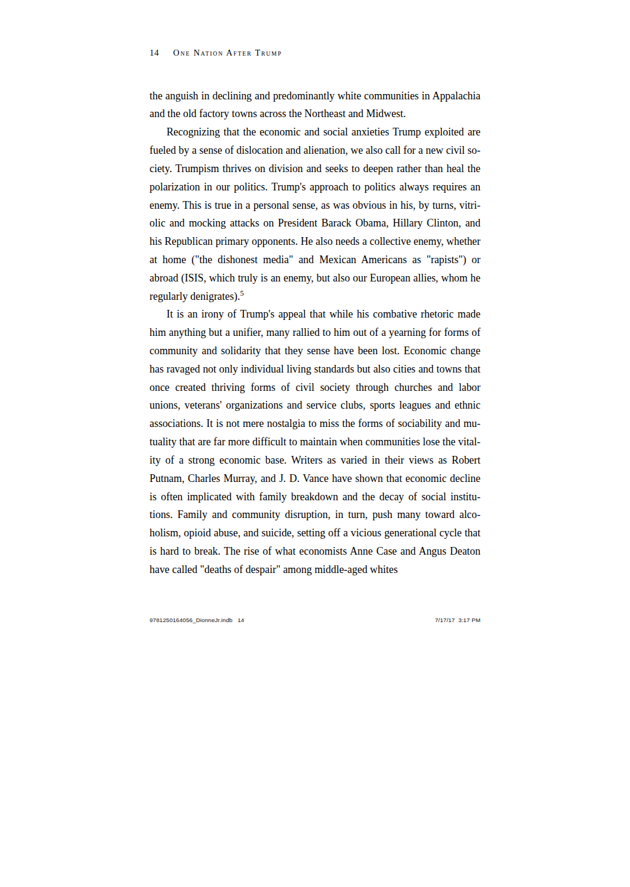14 One Nation After Trump
the anguish in declining and predominantly white communities in Appalachia and the old factory towns across the Northeast and Midwest.
Recognizing that the economic and social anxieties Trump exploited are fueled by a sense of dislocation and alienation, we also call for a new civil society. Trumpism thrives on division and seeks to deepen rather than heal the polarization in our politics. Trump's approach to politics always requires an enemy. This is true in a personal sense, as was obvious in his, by turns, vitriolic and mocking attacks on President Barack Obama, Hillary Clinton, and his Republican primary opponents. He also needs a collective enemy, whether at home ("the dishonest media" and Mexican Americans as "rapists") or abroad (ISIS, which truly is an enemy, but also our European allies, whom he regularly denigrates).5
It is an irony of Trump's appeal that while his combative rhetoric made him anything but a unifier, many rallied to him out of a yearning for forms of community and solidarity that they sense have been lost. Economic change has ravaged not only individual living standards but also cities and towns that once created thriving forms of civil society through churches and labor unions, veterans' organizations and service clubs, sports leagues and ethnic associations. It is not mere nostalgia to miss the forms of sociability and mutuality that are far more difficult to maintain when communities lose the vitality of a strong economic base. Writers as varied in their views as Robert Putnam, Charles Murray, and J. D. Vance have shown that economic decline is often implicated with family breakdown and the decay of social institutions. Family and community disruption, in turn, push many toward alcoholism, opioid abuse, and suicide, setting off a vicious generational cycle that is hard to break. The rise of what economists Anne Case and Angus Deaton have called "deaths of despair" among middle-aged whites
9781250164056_DionneJr.indb 14 7/17/17 3:17 PM